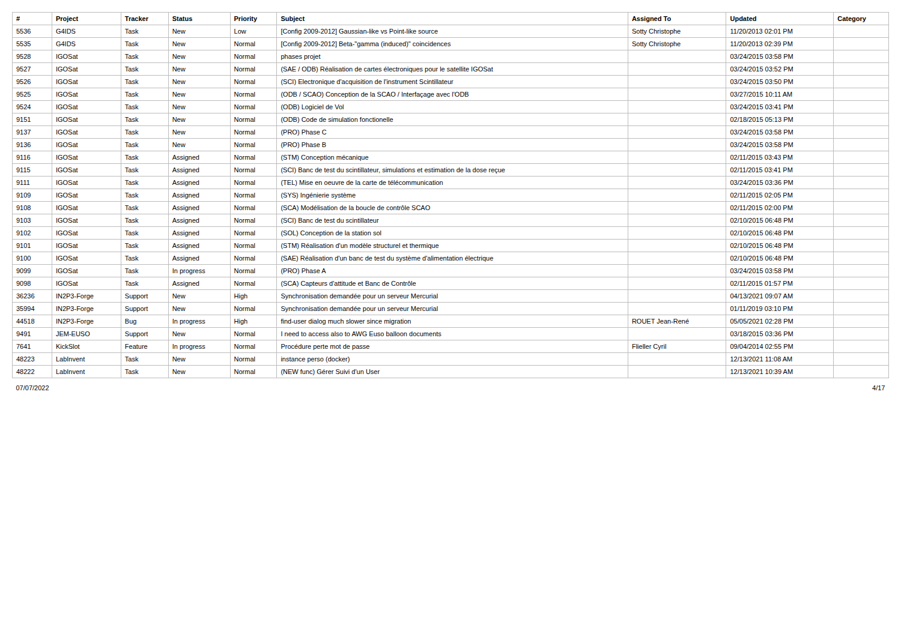| # | Project | Tracker | Status | Priority | Subject | Assigned To | Updated | Category |
| --- | --- | --- | --- | --- | --- | --- | --- | --- |
| 5536 | G4IDS | Task | New | Low | [Config 2009-2012] Gaussian-like vs Point-like source | Sotty Christophe | 11/20/2013 02:01 PM | |
| 5535 | G4IDS | Task | New | Normal | [Config 2009-2012] Beta-"gamma (induced)" coincidences | Sotty Christophe | 11/20/2013 02:39 PM | |
| 9528 | IGOSat | Task | New | Normal | phases projet | | 03/24/2015 03:58 PM | |
| 9527 | IGOSat | Task | New | Normal | (SAE / ODB) Réalisation de cartes électroniques pour le satellite IGOSat | | 03/24/2015 03:52 PM | |
| 9526 | IGOSat | Task | New | Normal | (SCI) Electronique d'acquisition de l'instrument Scintillateur | | 03/24/2015 03:50 PM | |
| 9525 | IGOSat | Task | New | Normal | (ODB / SCAO) Conception de la SCAO / Interfaçage avec l'ODB | | 03/27/2015 10:11 AM | |
| 9524 | IGOSat | Task | New | Normal | (ODB) Logiciel de Vol | | 03/24/2015 03:41 PM | |
| 9151 | IGOSat | Task | New | Normal | (ODB) Code de simulation fonctionelle | | 02/18/2015 05:13 PM | |
| 9137 | IGOSat | Task | New | Normal | (PRO) Phase C | | 03/24/2015 03:58 PM | |
| 9136 | IGOSat | Task | New | Normal | (PRO) Phase B | | 03/24/2015 03:58 PM | |
| 9116 | IGOSat | Task | Assigned | Normal | (STM) Conception mécanique | | 02/11/2015 03:43 PM | |
| 9115 | IGOSat | Task | Assigned | Normal | (SCI) Banc de test du scintillateur, simulations et estimation de la dose reçue | | 02/11/2015 03:41 PM | |
| 9111 | IGOSat | Task | Assigned | Normal | (TEL) Mise en oeuvre de la carte de télécommunication | | 03/24/2015 03:36 PM | |
| 9109 | IGOSat | Task | Assigned | Normal | (SYS) Ingénierie système | | 02/11/2015 02:05 PM | |
| 9108 | IGOSat | Task | Assigned | Normal | (SCA) Modélisation de la boucle de contrôle SCAO | | 02/11/2015 02:00 PM | |
| 9103 | IGOSat | Task | Assigned | Normal | (SCI) Banc de test du scintillateur | | 02/10/2015 06:48 PM | |
| 9102 | IGOSat | Task | Assigned | Normal | (SOL) Conception de la station sol | | 02/10/2015 06:48 PM | |
| 9101 | IGOSat | Task | Assigned | Normal | (STM) Réalisation d'un modèle structurel et thermique | | 02/10/2015 06:48 PM | |
| 9100 | IGOSat | Task | Assigned | Normal | (SAE) Réalisation d'un banc de test du système d'alimentation électrique | | 02/10/2015 06:48 PM | |
| 9099 | IGOSat | Task | In progress | Normal | (PRO) Phase A | | 03/24/2015 03:58 PM | |
| 9098 | IGOSat | Task | Assigned | Normal | (SCA) Capteurs d'attitude et Banc de Contrôle | | 02/11/2015 01:57 PM | |
| 36236 | IN2P3-Forge | Support | New | High | Synchronisation demandée pour un serveur Mercurial | | 04/13/2021 09:07 AM | |
| 35994 | IN2P3-Forge | Support | New | Normal | Synchronisation demandée pour un serveur Mercurial | | 01/11/2019 03:10 PM | |
| 44518 | IN2P3-Forge | Bug | In progress | High | find-user dialog much slower since migration | ROUET Jean-René | 05/05/2021 02:28 PM | |
| 9491 | JEM-EUSO | Support | New | Normal | I need to access also to AWG Euso balloon documents | | 03/18/2015 03:36 PM | |
| 7641 | KickSlot | Feature | In progress | Normal | Procédure perte mot de passe | Flieller Cyril | 09/04/2014 02:55 PM | |
| 48223 | LabInvent | Task | New | Normal | instance perso (docker) | | 12/13/2021 11:08 AM | |
| 48222 | LabInvent | Task | New | Normal | (NEW func) Gérer Suivi d'un User | | 12/13/2021 10:39 AM | |
| 07/07/2022 | 4/17 |